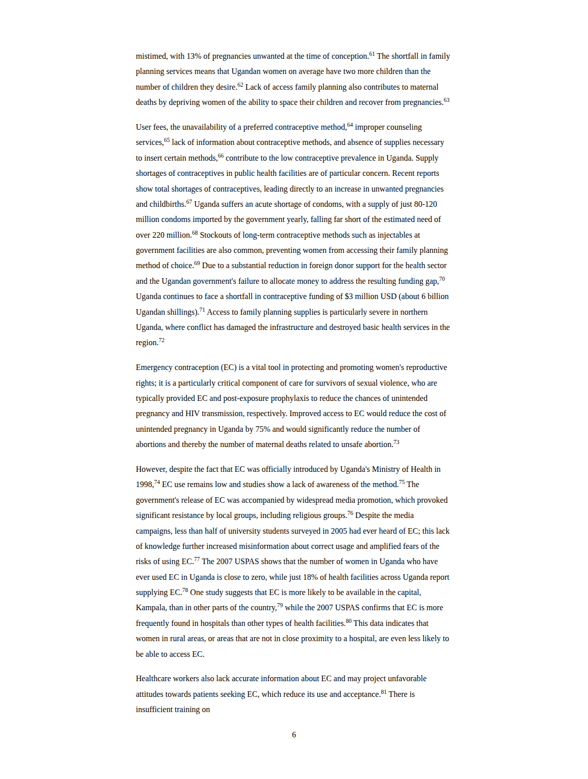mistimed, with 13% of pregnancies unwanted at the time of conception.61 The shortfall in family planning services means that Ugandan women on average have two more children than the number of children they desire.62 Lack of access family planning also contributes to maternal deaths by depriving women of the ability to space their children and recover from pregnancies.63
User fees, the unavailability of a preferred contraceptive method,64 improper counseling services,65 lack of information about contraceptive methods, and absence of supplies necessary to insert certain methods,66 contribute to the low contraceptive prevalence in Uganda. Supply shortages of contraceptives in public health facilities are of particular concern. Recent reports show total shortages of contraceptives, leading directly to an increase in unwanted pregnancies and childbirths.67 Uganda suffers an acute shortage of condoms, with a supply of just 80-120 million condoms imported by the government yearly, falling far short of the estimated need of over 220 million.68 Stockouts of long-term contraceptive methods such as injectables at government facilities are also common, preventing women from accessing their family planning method of choice.69 Due to a substantial reduction in foreign donor support for the health sector and the Ugandan government's failure to allocate money to address the resulting funding gap,70 Uganda continues to face a shortfall in contraceptive funding of $3 million USD (about 6 billion Ugandan shillings).71 Access to family planning supplies is particularly severe in northern Uganda, where conflict has damaged the infrastructure and destroyed basic health services in the region.72
Emergency contraception (EC) is a vital tool in protecting and promoting women's reproductive rights; it is a particularly critical component of care for survivors of sexual violence, who are typically provided EC and post-exposure prophylaxis to reduce the chances of unintended pregnancy and HIV transmission, respectively. Improved access to EC would reduce the cost of unintended pregnancy in Uganda by 75% and would significantly reduce the number of abortions and thereby the number of maternal deaths related to unsafe abortion.73
However, despite the fact that EC was officially introduced by Uganda's Ministry of Health in 1998,74 EC use remains low and studies show a lack of awareness of the method.75 The government's release of EC was accompanied by widespread media promotion, which provoked significant resistance by local groups, including religious groups.76 Despite the media campaigns, less than half of university students surveyed in 2005 had ever heard of EC; this lack of knowledge further increased misinformation about correct usage and amplified fears of the risks of using EC.77 The 2007 USPAS shows that the number of women in Uganda who have ever used EC in Uganda is close to zero, while just 18% of health facilities across Uganda report supplying EC.78 One study suggests that EC is more likely to be available in the capital, Kampala, than in other parts of the country,79 while the 2007 USPAS confirms that EC is more frequently found in hospitals than other types of health facilities.80 This data indicates that women in rural areas, or areas that are not in close proximity to a hospital, are even less likely to be able to access EC.
Healthcare workers also lack accurate information about EC and may project unfavorable attitudes towards patients seeking EC, which reduce its use and acceptance.81 There is insufficient training on
6